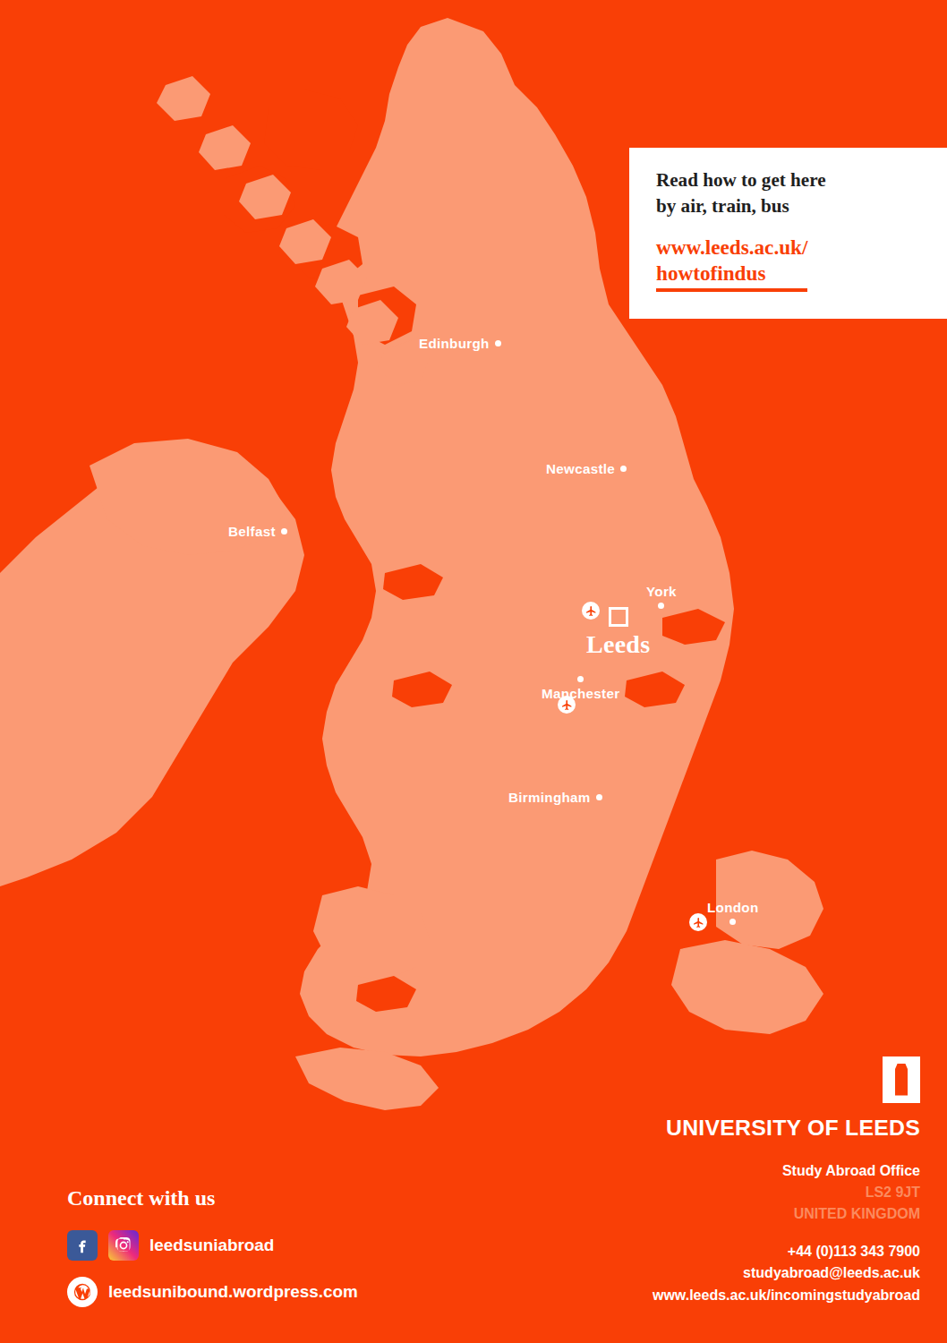Read how to get here
by air, train, bus
www.leeds.ac.uk/
howtofindus Edinburgh Newcastle Belfast York Manchester Birmingham London
Leeds
Connect with us
leedsuniabroad
leedsunibound.wordpress.com
UNIVERSITY OF LEEDS
Study Abroad Office
LS2 9JT
UNITED KINGDOM
+44 (0)113 343 7900
studyabroad@leeds.ac.uk
www.leeds.ac.uk/incomingstudyabroad